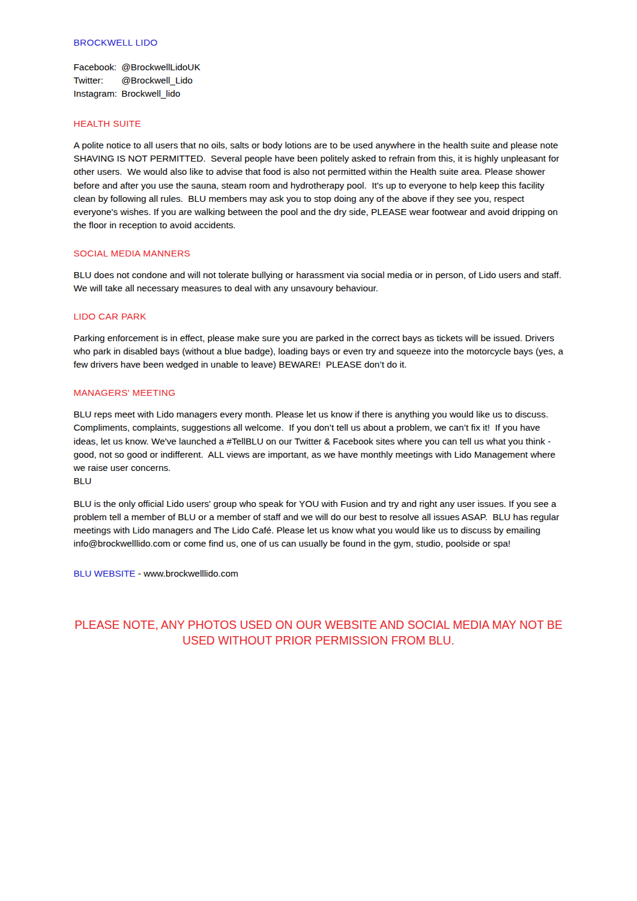BROCKWELL LIDO
Facebook:@BrockwellLidoUK
Twitter:@Brockwell_Lido
Instagram: Brockwell_lido
HEALTH SUITE
A polite notice to all users that no oils, salts or body lotions are to be used anywhere in the health suite and please note SHAVING IS NOT PERMITTED. Several people have been politely asked to refrain from this, it is highly unpleasant for other users. We would also like to advise that food is also not permitted within the Health suite area. Please shower before and after you use the sauna, steam room and hydrotherapy pool. It's up to everyone to help keep this facility clean by following all rules. BLU members may ask you to stop doing any of the above if they see you, respect everyone's wishes. If you are walking between the pool and the dry side, PLEASE wear footwear and avoid dripping on the floor in reception to avoid accidents.
SOCIAL MEDIA MANNERS
BLU does not condone and will not tolerate bullying or harassment via social media or in person, of Lido users and staff. We will take all necessary measures to deal with any unsavoury behaviour.
LIDO CAR PARK
Parking enforcement is in effect, please make sure you are parked in the correct bays as tickets will be issued. Drivers who park in disabled bays (without a blue badge), loading bays or even try and squeeze into the motorcycle bays (yes, a few drivers have been wedged in unable to leave) BEWARE! PLEASE don’t do it.
MANAGERS' MEETING
BLU reps meet with Lido managers every month. Please let us know if there is anything you would like us to discuss. Compliments, complaints, suggestions all welcome. If you don’t tell us about a problem, we can’t fix it! If you have ideas, let us know. We've launched a #TellBLU on our Twitter & Facebook sites where you can tell us what you think - good, not so good or indifferent. ALL views are important, as we have monthly meetings with Lido Management where we raise user concerns.
BLU
BLU is the only official Lido users' group who speak for YOU with Fusion and try and right any user issues. If you see a problem tell a member of BLU or a member of staff and we will do our best to resolve all issues ASAP. BLU has regular meetings with Lido managers and The Lido Café. Please let us know what you would like us to discuss by emailing info@brockwelllido.com or come find us, one of us can usually be found in the gym, studio, poolside or spa!
BLU WEBSITE - www.brockwelllido.com
PLEASE NOTE, ANY PHOTOS USED ON OUR WEBSITE AND SOCIAL MEDIA MAY NOT BE USED WITHOUT PRIOR PERMISSION FROM BLU.